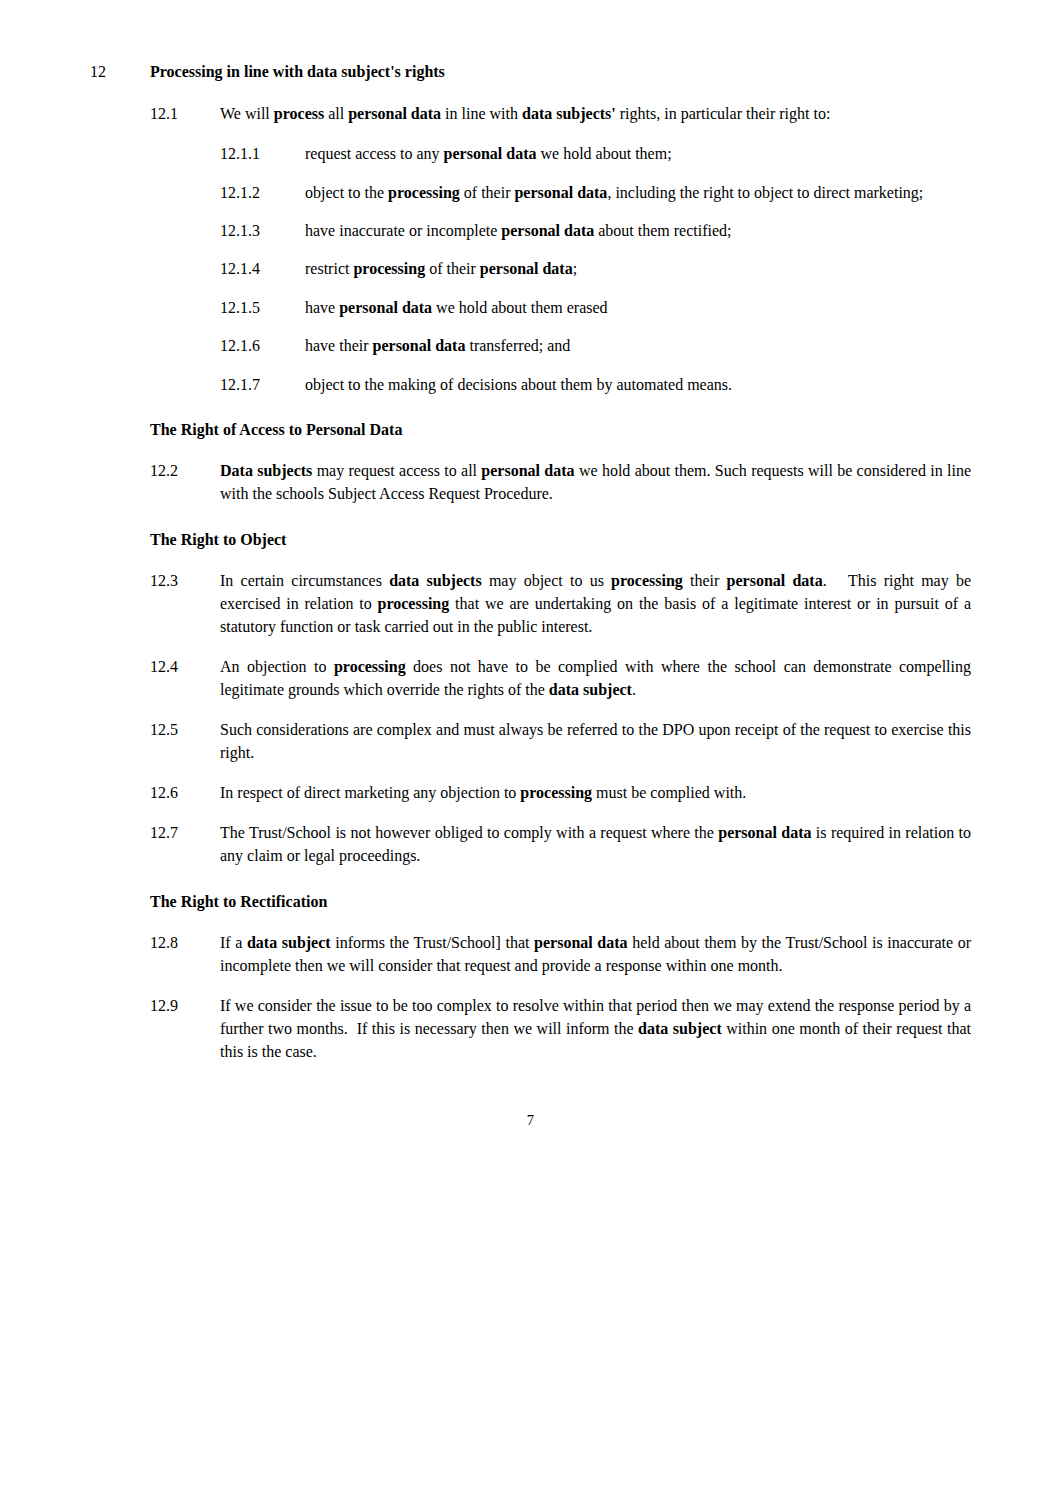12
Processing in line with data subject's rights
12.1
We will process all personal data in line with data subjects' rights, in particular their right to:
12.1.1
request access to any personal data we hold about them;
12.1.2
object to the processing of their personal data, including the right to object to direct marketing;
12.1.3
have inaccurate or incomplete personal data about them rectified;
12.1.4
restrict processing of their personal data;
12.1.5
have personal data we hold about them erased
12.1.6
have their personal data transferred; and
12.1.7
object to the making of decisions about them by automated means.
The Right of Access to Personal Data
12.2
Data subjects may request access to all personal data we hold about them. Such requests will be considered in line with the schools Subject Access Request Procedure.
The Right to Object
12.3
In certain circumstances data subjects may object to us processing their personal data. This right may be exercised in relation to processing that we are undertaking on the basis of a legitimate interest or in pursuit of a statutory function or task carried out in the public interest.
12.4
An objection to processing does not have to be complied with where the school can demonstrate compelling legitimate grounds which override the rights of the data subject.
12.5
Such considerations are complex and must always be referred to the DPO upon receipt of the request to exercise this right.
12.6
In respect of direct marketing any objection to processing must be complied with.
12.7
The Trust/School is not however obliged to comply with a request where the personal data is required in relation to any claim or legal proceedings.
The Right to Rectification
12.8
If a data subject informs the Trust/School] that personal data held about them by the Trust/School is inaccurate or incomplete then we will consider that request and provide a response within one month.
12.9
If we consider the issue to be too complex to resolve within that period then we may extend the response period by a further two months. If this is necessary then we will inform the data subject within one month of their request that this is the case.
7